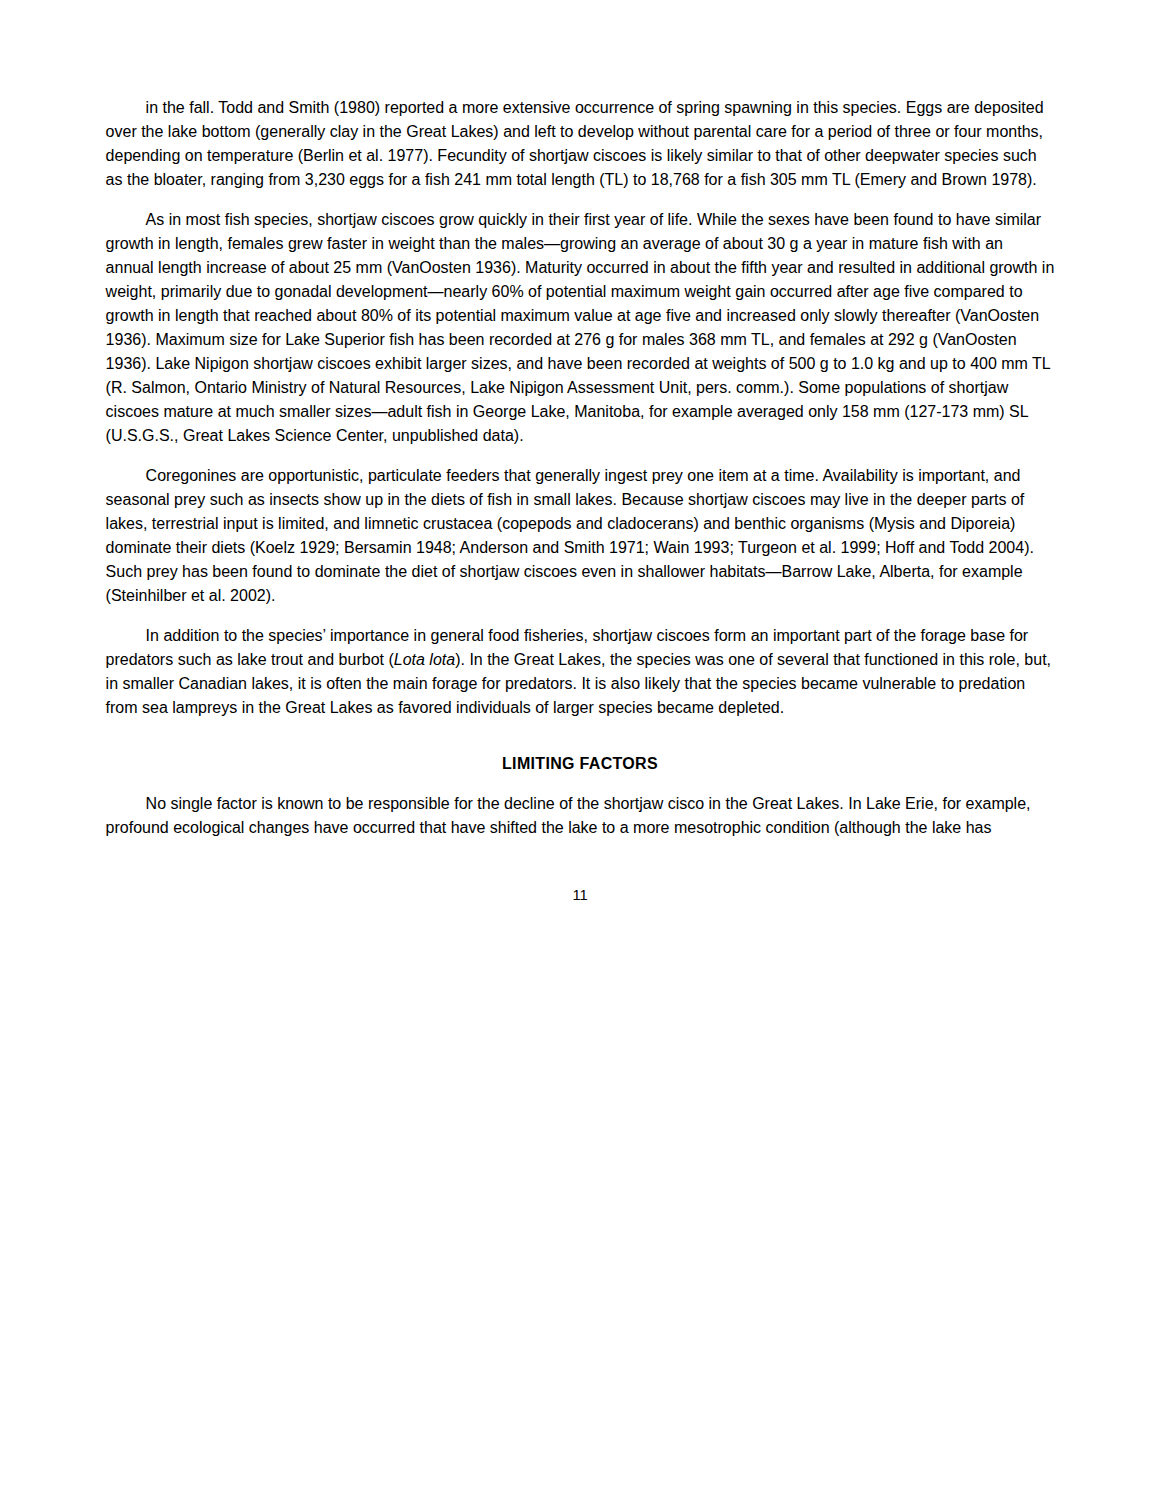in the fall. Todd and Smith (1980) reported a more extensive occurrence of spring spawning in this species. Eggs are deposited over the lake bottom (generally clay in the Great Lakes) and left to develop without parental care for a period of three or four months, depending on temperature (Berlin et al. 1977). Fecundity of shortjaw ciscoes is likely similar to that of other deepwater species such as the bloater, ranging from 3,230 eggs for a fish 241 mm total length (TL) to 18,768 for a fish 305 mm TL (Emery and Brown 1978).
As in most fish species, shortjaw ciscoes grow quickly in their first year of life. While the sexes have been found to have similar growth in length, females grew faster in weight than the males—growing an average of about 30 g a year in mature fish with an annual length increase of about 25 mm (VanOosten 1936). Maturity occurred in about the fifth year and resulted in additional growth in weight, primarily due to gonadal development—nearly 60% of potential maximum weight gain occurred after age five compared to growth in length that reached about 80% of its potential maximum value at age five and increased only slowly thereafter (VanOosten 1936). Maximum size for Lake Superior fish has been recorded at 276 g for males 368 mm TL, and females at 292 g (VanOosten 1936). Lake Nipigon shortjaw ciscoes exhibit larger sizes, and have been recorded at weights of 500 g to 1.0 kg and up to 400 mm TL (R. Salmon, Ontario Ministry of Natural Resources, Lake Nipigon Assessment Unit, pers. comm.). Some populations of shortjaw ciscoes mature at much smaller sizes—adult fish in George Lake, Manitoba, for example averaged only 158 mm (127-173 mm) SL (U.S.G.S., Great Lakes Science Center, unpublished data).
Coregonines are opportunistic, particulate feeders that generally ingest prey one item at a time. Availability is important, and seasonal prey such as insects show up in the diets of fish in small lakes. Because shortjaw ciscoes may live in the deeper parts of lakes, terrestrial input is limited, and limnetic crustacea (copepods and cladocerans) and benthic organisms (Mysis and Diporeia) dominate their diets (Koelz 1929; Bersamin 1948; Anderson and Smith 1971; Wain 1993; Turgeon et al. 1999; Hoff and Todd 2004). Such prey has been found to dominate the diet of shortjaw ciscoes even in shallower habitats—Barrow Lake, Alberta, for example (Steinhilber et al. 2002).
In addition to the species’ importance in general food fisheries, shortjaw ciscoes form an important part of the forage base for predators such as lake trout and burbot (Lota lota). In the Great Lakes, the species was one of several that functioned in this role, but, in smaller Canadian lakes, it is often the main forage for predators. It is also likely that the species became vulnerable to predation from sea lampreys in the Great Lakes as favored individuals of larger species became depleted.
LIMITING FACTORS
No single factor is known to be responsible for the decline of the shortjaw cisco in the Great Lakes. In Lake Erie, for example, profound ecological changes have occurred that have shifted the lake to a more mesotrophic condition (although the lake has
11